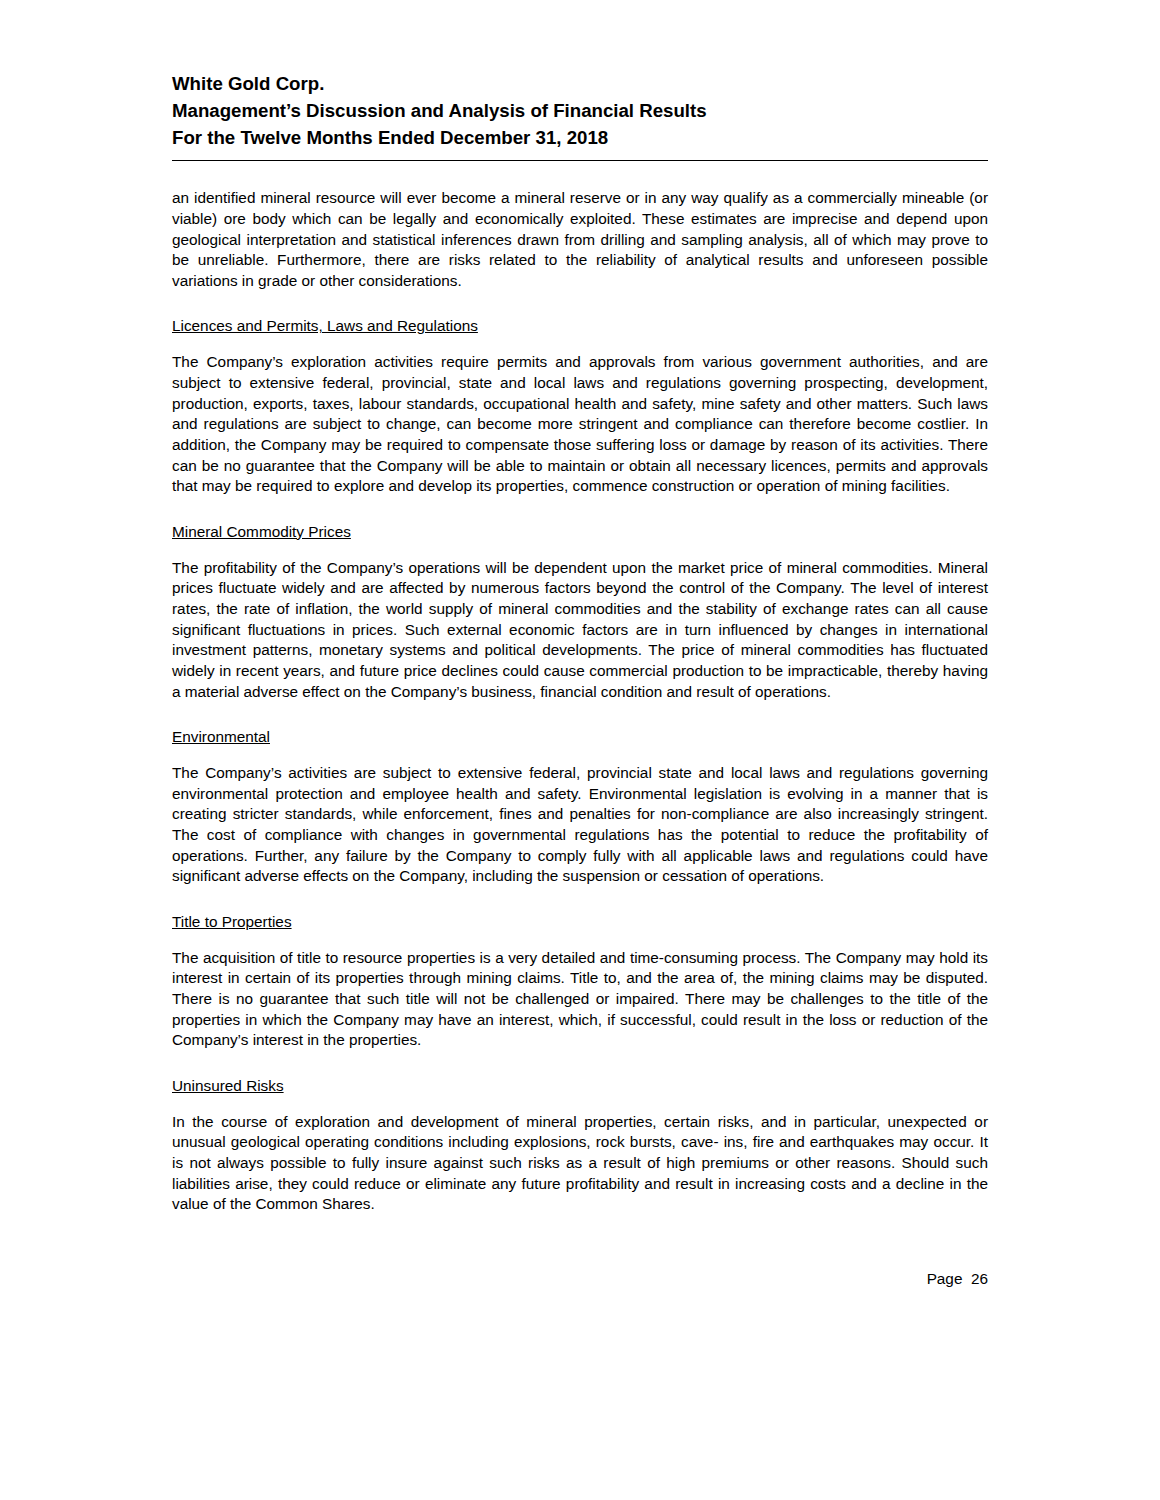White Gold Corp.
Management’s Discussion and Analysis of Financial Results
For the Twelve Months Ended December 31, 2018
an identified mineral resource will ever become a mineral reserve or in any way qualify as a commercially mineable (or viable) ore body which can be legally and economically exploited. These estimates are imprecise and depend upon geological interpretation and statistical inferences drawn from drilling and sampling analysis, all of which may prove to be unreliable. Furthermore, there are risks related to the reliability of analytical results and unforeseen possible variations in grade or other considerations.
Licences and Permits, Laws and Regulations
The Company’s exploration activities require permits and approvals from various government authorities, and are subject to extensive federal, provincial, state and local laws and regulations governing prospecting, development, production, exports, taxes, labour standards, occupational health and safety, mine safety and other matters. Such laws and regulations are subject to change, can become more stringent and compliance can therefore become costlier. In addition, the Company may be required to compensate those suffering loss or damage by reason of its activities. There can be no guarantee that the Company will be able to maintain or obtain all necessary licences, permits and approvals that may be required to explore and develop its properties, commence construction or operation of mining facilities.
Mineral Commodity Prices
The profitability of the Company’s operations will be dependent upon the market price of mineral commodities. Mineral prices fluctuate widely and are affected by numerous factors beyond the control of the Company. The level of interest rates, the rate of inflation, the world supply of mineral commodities and the stability of exchange rates can all cause significant fluctuations in prices. Such external economic factors are in turn influenced by changes in international investment patterns, monetary systems and political developments. The price of mineral commodities has fluctuated widely in recent years, and future price declines could cause commercial production to be impracticable, thereby having a material adverse effect on the Company’s business, financial condition and result of operations.
Environmental
The Company’s activities are subject to extensive federal, provincial state and local laws and regulations governing environmental protection and employee health and safety. Environmental legislation is evolving in a manner that is creating stricter standards, while enforcement, fines and penalties for non-compliance are also increasingly stringent. The cost of compliance with changes in governmental regulations has the potential to reduce the profitability of operations. Further, any failure by the Company to comply fully with all applicable laws and regulations could have significant adverse effects on the Company, including the suspension or cessation of operations.
Title to Properties
The acquisition of title to resource properties is a very detailed and time-consuming process. The Company may hold its interest in certain of its properties through mining claims. Title to, and the area of, the mining claims may be disputed. There is no guarantee that such title will not be challenged or impaired. There may be challenges to the title of the properties in which the Company may have an interest, which, if successful, could result in the loss or reduction of the Company’s interest in the properties.
Uninsured Risks
In the course of exploration and development of mineral properties, certain risks, and in particular, unexpected or unusual geological operating conditions including explosions, rock bursts, cave- ins, fire and earthquakes may occur. It is not always possible to fully insure against such risks as a result of high premiums or other reasons. Should such liabilities arise, they could reduce or eliminate any future profitability and result in increasing costs and a decline in the value of the Common Shares.
Page 26